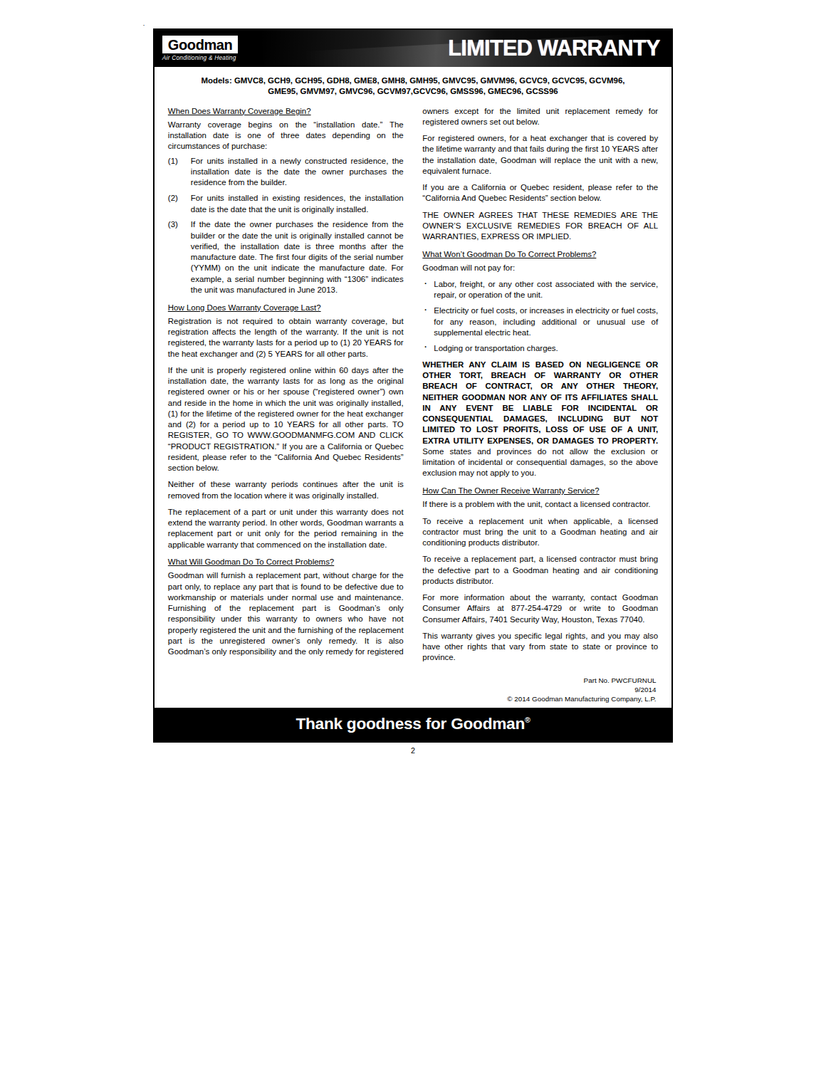.
Goodman
Air Conditioning & Heating
LIMITED WARRANTY
Models: GMVC8, GCH9, GCH95, GDH8, GME8, GMH8, GMH95, GMVC95, GMVM96, GCVC9, GCVC95, GCVM96,
GME95, GMVM97, GMVC96, GCVM97,GCVC96, GMSS96, GMEC96, GCSS96
When Does Warranty Coverage Begin?
Warranty coverage begins on the “installation date.” The installation date is one of three dates depending on the circumstances of purchase:
(1) For units installed in a newly constructed residence, the installation date is the date the owner purchases the residence from the builder.
(2) For units installed in existing residences, the installation date is the date that the unit is originally installed.
(3) If the date the owner purchases the residence from the builder or the date the unit is originally installed cannot be verified, the installation date is three months after the manufacture date. The first four digits of the serial number (YYMM) on the unit indicate the manufacture date. For example, a serial number beginning with “1306” indicates the unit was manufactured in June 2013.
How Long Does Warranty Coverage Last?
Registration is not required to obtain warranty coverage, but registration affects the length of the warranty. If the unit is not registered, the warranty lasts for a period up to (1) 20 YEARS for the heat exchanger and (2) 5 YEARS for all other parts.
If the unit is properly registered online within 60 days after the installation date, the warranty lasts for as long as the original registered owner or his or her spouse (“registered owner”) own and reside in the home in which the unit was originally installed, (1) for the lifetime of the registered owner for the heat exchanger and (2) for a period up to 10 YEARS for all other parts. TO REGISTER, GO TO WWW.GOODMANMFG.COM AND CLICK “PRODUCT REGISTRATION.” If you are a California or Quebec resident, please refer to the “California And Quebec Residents” section below.
Neither of these warranty periods continues after the unit is removed from the location where it was originally installed.
The replacement of a part or unit under this warranty does not extend the warranty period. In other words, Goodman warrants a replacement part or unit only for the period remaining in the applicable warranty that commenced on the installation date.
What Will Goodman Do To Correct Problems?
Goodman will furnish a replacement part, without charge for the part only, to replace any part that is found to be defective due to workmanship or materials under normal use and maintenance. Furnishing of the replacement part is Goodman’s only responsibility under this warranty to owners who have not properly registered the unit and the furnishing of the replacement part is the unregistered owner’s only remedy. It is also Goodman’s only responsibility and the only remedy for registered owners except for the limited unit replacement remedy for registered owners set out below.
For registered owners, for a heat exchanger that is covered by the lifetime warranty and that fails during the first 10 YEARS after the installation date, Goodman will replace the unit with a new, equivalent furnace.
If you are a California or Quebec resident, please refer to the “California And Quebec Residents” section below.
THE OWNER AGREES THAT THESE REMEDIES ARE THE OWNER’S EXCLUSIVE REMEDIES FOR BREACH OF ALL WARRANTIES, EXPRESS OR IMPLIED.
What Won’t Goodman Do To Correct Problems?
Goodman will not pay for:
Labor, freight, or any other cost associated with the service, repair, or operation of the unit.
Electricity or fuel costs, or increases in electricity or fuel costs, for any reason, including additional or unusual use of supplemental electric heat.
Lodging or transportation charges.
WHETHER ANY CLAIM IS BASED ON NEGLIGENCE OR OTHER TORT, BREACH OF WARRANTY OR OTHER BREACH OF CONTRACT, OR ANY OTHER THEORY, NEITHER GOODMAN NOR ANY OF ITS AFFILIATES SHALL IN ANY EVENT BE LIABLE FOR INCIDENTAL OR CONSEQUENTIAL DAMAGES, INCLUDING BUT NOT LIMITED TO LOST PROFITS, LOSS OF USE OF A UNIT, EXTRA UTILITY EXPENSES, OR DAMAGES TO PROPERTY. Some states and provinces do not allow the exclusion or limitation of incidental or consequential damages, so the above exclusion may not apply to you.
How Can The Owner Receive Warranty Service?
If there is a problem with the unit, contact a licensed contractor.
To receive a replacement unit when applicable, a licensed contractor must bring the unit to a Goodman heating and air conditioning products distributor.
To receive a replacement part, a licensed contractor must bring the defective part to a Goodman heating and air conditioning products distributor.
For more information about the warranty, contact Goodman Consumer Affairs at 877-254-4729 or write to Goodman Consumer Affairs, 7401 Security Way, Houston, Texas 77040.
This warranty gives you specific legal rights, and you may also have other rights that vary from state to state or province to province.
Part No. PWCFURNUL
9/2014
© 2014 Goodman Manufacturing Company, L.P.
Thank goodness for Goodman®
2